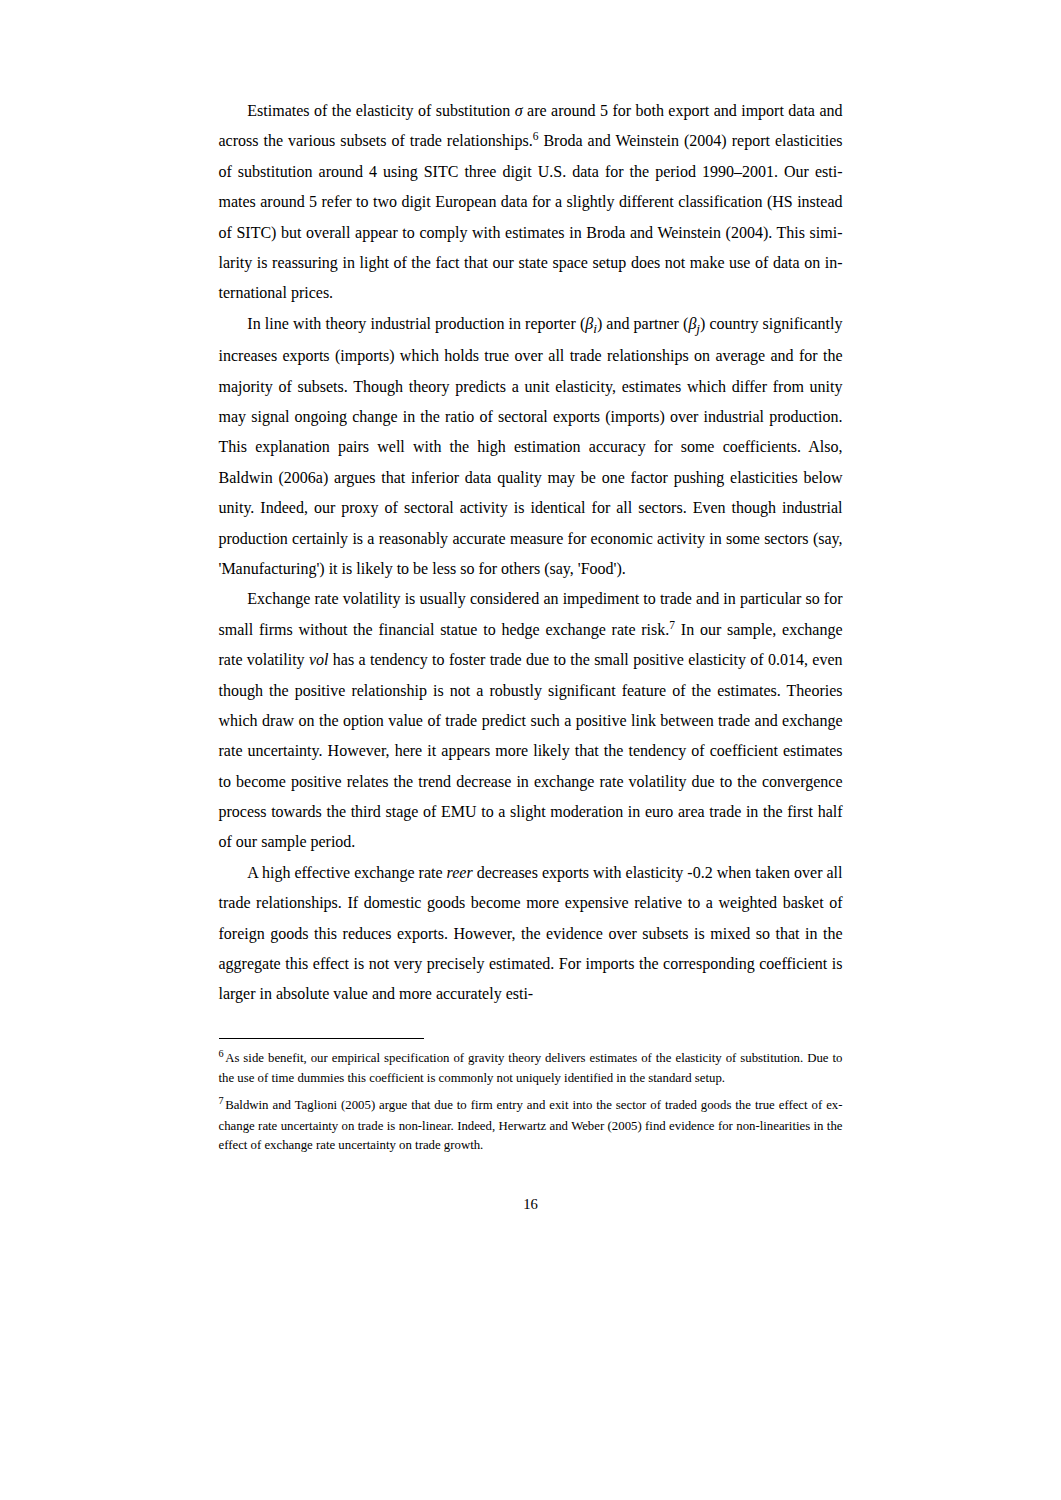Estimates of the elasticity of substitution σ are around 5 for both export and import data and across the various subsets of trade relationships.6 Broda and Weinstein (2004) report elasticities of substitution around 4 using SITC three digit U.S. data for the period 1990–2001. Our estimates around 5 refer to two digit European data for a slightly different classification (HS instead of SITC) but overall appear to comply with estimates in Broda and Weinstein (2004). This similarity is reassuring in light of the fact that our state space setup does not make use of data on international prices.
In line with theory industrial production in reporter (βi) and partner (βj) country significantly increases exports (imports) which holds true over all trade relationships on average and for the majority of subsets. Though theory predicts a unit elasticity, estimates which differ from unity may signal ongoing change in the ratio of sectoral exports (imports) over industrial production. This explanation pairs well with the high estimation accuracy for some coefficients. Also, Baldwin (2006a) argues that inferior data quality may be one factor pushing elasticities below unity. Indeed, our proxy of sectoral activity is identical for all sectors. Even though industrial production certainly is a reasonably accurate measure for economic activity in some sectors (say, 'Manufacturing') it is likely to be less so for others (say, 'Food').
Exchange rate volatility is usually considered an impediment to trade and in particular so for small firms without the financial statue to hedge exchange rate risk.7 In our sample, exchange rate volatility vol has a tendency to foster trade due to the small positive elasticity of 0.014, even though the positive relationship is not a robustly significant feature of the estimates. Theories which draw on the option value of trade predict such a positive link between trade and exchange rate uncertainty. However, here it appears more likely that the tendency of coefficient estimates to become positive relates the trend decrease in exchange rate volatility due to the convergence process towards the third stage of EMU to a slight moderation in euro area trade in the first half of our sample period.
A high effective exchange rate reer decreases exports with elasticity -0.2 when taken over all trade relationships. If domestic goods become more expensive relative to a weighted basket of foreign goods this reduces exports. However, the evidence over subsets is mixed so that in the aggregate this effect is not very precisely estimated. For imports the corresponding coefficient is larger in absolute value and more accurately esti-
6 As side benefit, our empirical specification of gravity theory delivers estimates of the elasticity of substitution. Due to the use of time dummies this coefficient is commonly not uniquely identified in the standard setup.
7 Baldwin and Taglioni (2005) argue that due to firm entry and exit into the sector of traded goods the true effect of exchange rate uncertainty on trade is non-linear. Indeed, Herwartz and Weber (2005) find evidence for non-linearities in the effect of exchange rate uncertainty on trade growth.
16